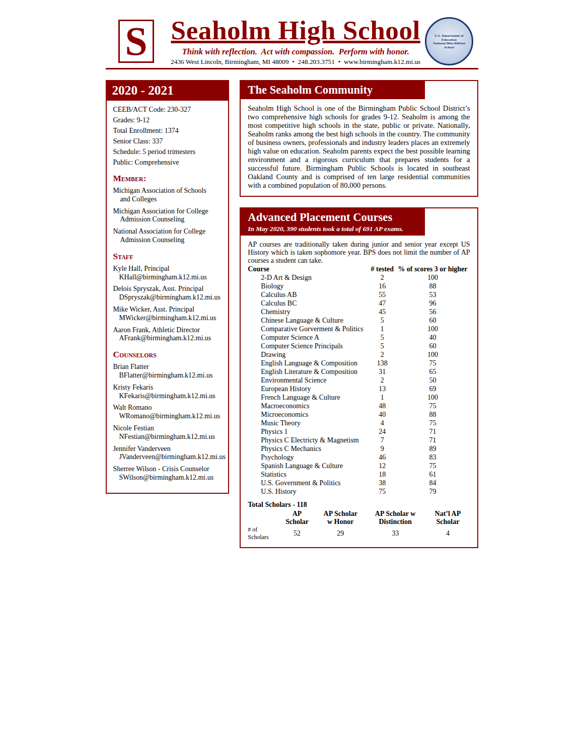S
Seaholm High School
Think with reflection. Act with compassion. Perform with honor.
2436 West Lincoln, Birmingham, MI 48009 • 248.203.3751 • www.birmingham.k12.mi.us
U.S. Department of Education
National Blue Ribbon School
2020 - 2021
CEEB/ACT Code: 230-327
Grades: 9-12
Total Enrollment: 1374
Senior Class: 337
Schedule: 5 period trimesters
Public: Comprehensive
Member:
Michigan Association of Schoolsand Colleges
Michigan Association for CollegeAdmission Counseling
National Association for CollegeAdmission Counseling
Staff
Kyle Hall, PrincipalKHall@birmingham.k12.mi.us
Delois Spryszak, Asst. PrincipalDSpryszak@birmingham.k12.mi.us
Mike Wicker, Asst. PrincipalMWicker@birmingham.k12.mi.us
Aaron Frank, Athletic DirectorAFrank@birmingham.k12.mi.us
Counselors
Brian FlatterBFlatter@birmingham.k12.mi.us
Kristy FekarisKFekaris@birmingham.k12.mi.us
Walt RomanoWRomano@birmingham.k12.mi.us
Nicole FestianNFestian@birmingham.k12.mi.us
Jennifer VanderveenJVanderveen@birmingham.k12.mi.us
Sherree Wilson - Crisis CounselorSWilson@birmingham.k12.mi.us
The Seaholm Community
Seaholm High School is one of the Birmingham Public School District’s two comprehensive high schools for grades 9-12. Seaholm is among the most competitive high schools in the state, public or private. Nationally, Seaholm ranks among the best high schools in the country. The community of business owners, professionals and industry leaders places an extremely high value on education. Seaholm parents expect the best possible learning environment and a rigorous curriculum that prepares students for a successful future. Birmingham Public Schools is located in southeast Oakland County and is comprised of ten large residential communities with a combined population of 80,000 persons.
Advanced Placement Courses In May 2020, 390 students took a total of 691 AP exams.
AP courses are traditionally taken during junior and senior year except US History which is taken sophomore year. BPS does not limit the number of AP courses a student can take.
| Course | # tested | % of scores 3 or higher |
| --- | --- | --- |
| 2-D Art & Design | 2 | 100 |
| Biology | 16 | 88 |
| Calculus AB | 55 | 53 |
| Calculus BC | 47 | 96 |
| Chemistry | 45 | 56 |
| Chinese Language & Culture | 5 | 60 |
| Comparative Gorverment & Politics | 1 | 100 |
| Computer Science A | 5 | 40 |
| Computer Science Principals | 5 | 60 |
| Drawing | 2 | 100 |
| English Language & Composition | 138 | 75 |
| English Literature & Composition | 31 | 65 |
| Environmental Science | 2 | 50 |
| European History | 13 | 69 |
| French Language & Culture | 1 | 100 |
| Macroeconomics | 48 | 75 |
| Microeconomics | 40 | 88 |
| Music Theory | 4 | 75 |
| Physics 1 | 24 | 71 |
| Physics C Electricty & Magnetism | 7 | 71 |
| Physics C Mechanics | 9 | 89 |
| Psychology | 46 | 83 |
| Spanish Language & Culture | 12 | 75 |
| Statistics | 18 | 61 |
| U.S. Government & Politics | 38 | 84 |
| U.S. History | 75 | 79 |
Total Scholars - 118
| | AP Scholar | AP Scholar w Honor | AP Scholar w Distinction | Nat’l AP Scholar |
| --- | --- | --- | --- | --- |
| # of Scholars | 52 | 29 | 33 | 4 |